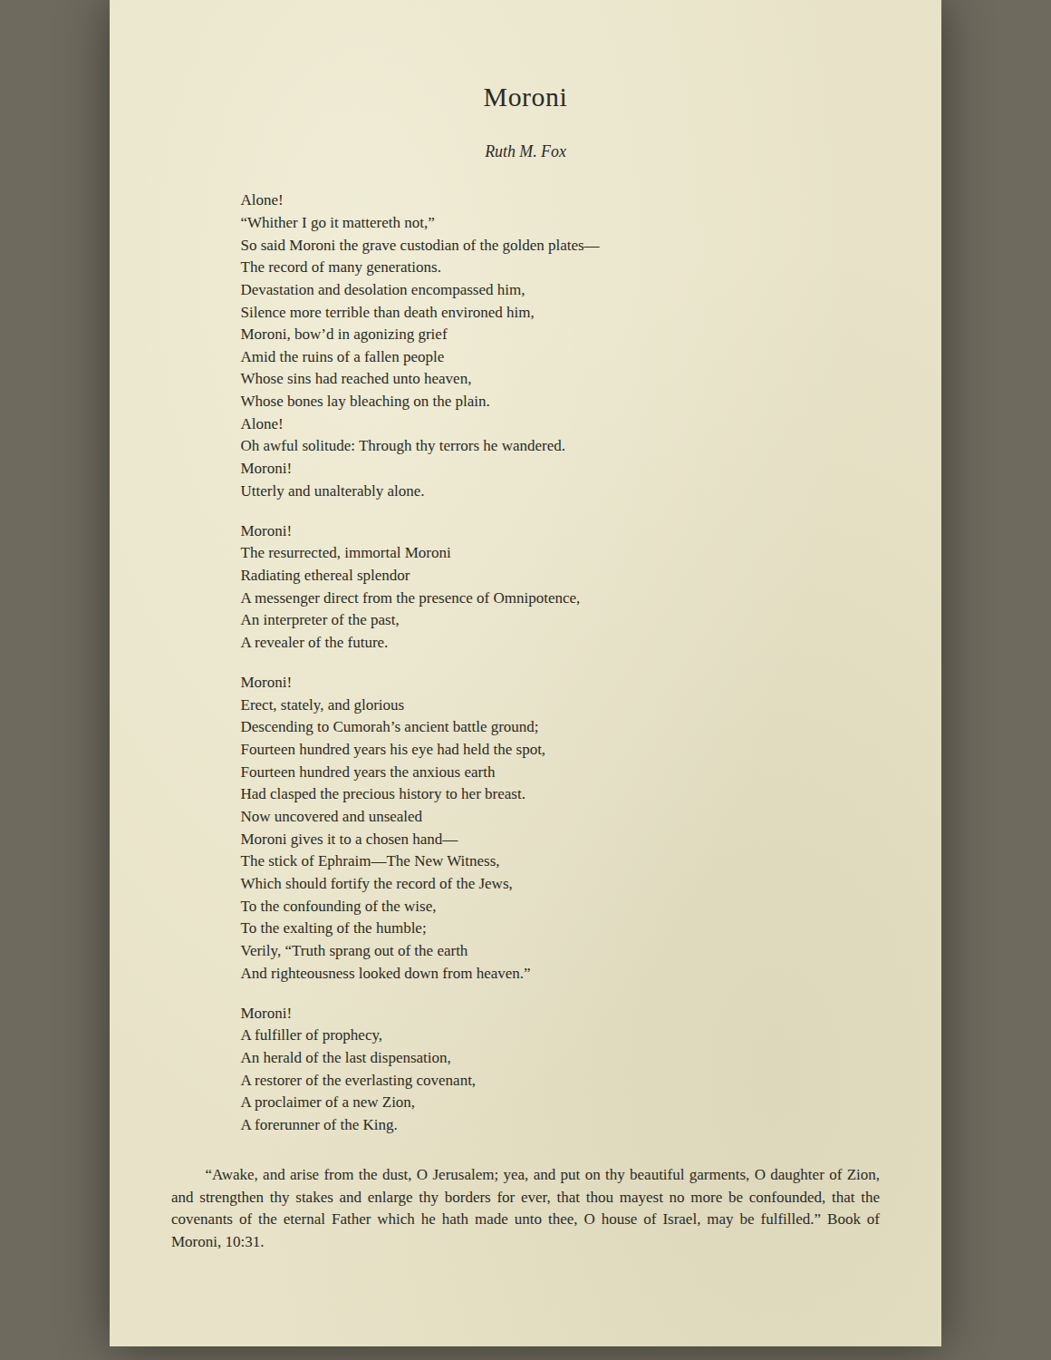Moroni
Ruth M. Fox
Alone!
“Whither I go it mattereth not,”
So said Moroni the grave custodian of the golden plates—
The record of many generations.
Devastation and desolation encompassed him,
Silence more terrible than death environed him,
Moroni, bow’d in agonizing grief
Amid the ruins of a fallen people
Whose sins had reached unto heaven,
Whose bones lay bleaching on the plain.
Alone!
Oh awful solitude: Through thy terrors he wandered.
Moroni!
Utterly and unalterably alone.
Moroni!
The resurrected, immortal Moroni
Radiating ethereal splendor
A messenger direct from the presence of Omnipotence,
An interpreter of the past,
A revealer of the future.
Moroni!
Erect, stately, and glorious
Descending to Cumorah’s ancient battle ground;
Fourteen hundred years his eye had held the spot,
Fourteen hundred years the anxious earth
Had clasped the precious history to her breast.
Now uncovered and unsealed
Moroni gives it to a chosen hand—
The stick of Ephraim—The New Witness,
Which should fortify the record of the Jews,
To the confounding of the wise,
To the exalting of the humble;
Verily, “Truth sprang out of the earth
And righteousness looked down from heaven.”
Moroni!
A fulfiller of prophecy,
An herald of the last dispensation,
A restorer of the everlasting covenant,
A proclaimer of a new Zion,
A forerunner of the King.
“Awake, and arise from the dust, O Jerusalem; yea, and put on thy beautiful garments, O daughter of Zion, and strengthen thy stakes and enlarge thy borders for ever, that thou mayest no more be confounded, that the covenants of the eternal Father which he hath made unto thee, O house of Israel, may be fulfilled.” Book of Moroni, 10:31.